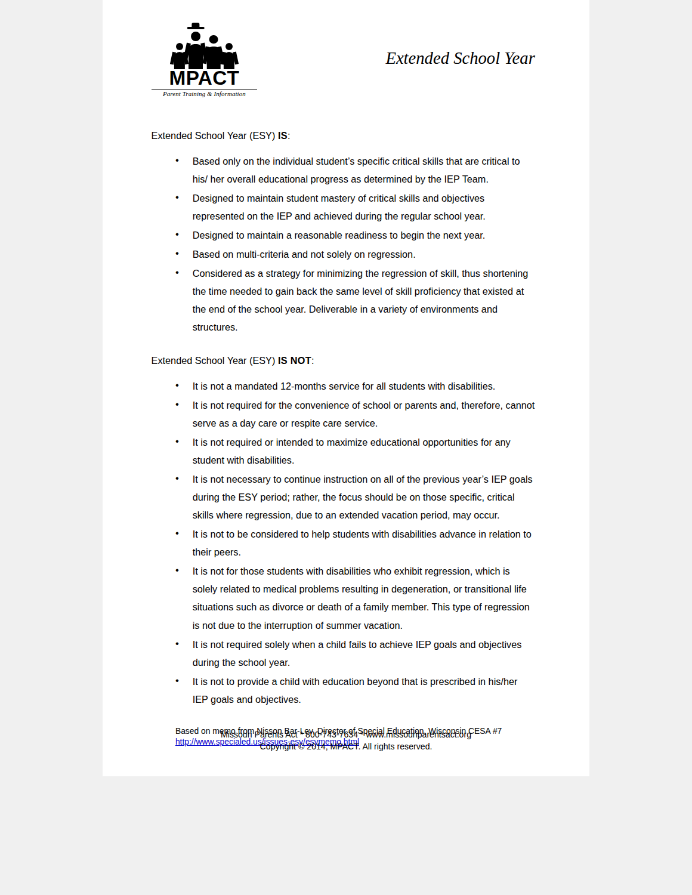MPACT
Parent Training & Information
Extended School Year
Extended School Year (ESY) IS:
Based only on the individual student’s specific critical skills that are critical to his/ her overall educational progress as determined by the IEP Team.
Designed to maintain student mastery of critical skills and objectives represented on the IEP and achieved during the regular school year.
Designed to maintain a reasonable readiness to begin the next year.
Based on multi-criteria and not solely on regression.
Considered as a strategy for minimizing the regression of skill, thus shortening the time needed to gain back the same level of skill proficiency that existed at the end of the school year. Deliverable in a variety of environments and structures.
Extended School Year (ESY) IS NOT:
It is not a mandated 12-months service for all students with disabilities.
It is not required for the convenience of school or parents and, therefore, cannot serve as a day care or respite care service.
It is not required or intended to maximize educational opportunities for any student with disabilities.
It is not necessary to continue instruction on all of the previous year’s IEP goals during the ESY period; rather, the focus should be on those specific, critical skills where regression, due to an extended vacation period, may occur.
It is not to be considered to help students with disabilities advance in relation to their peers.
It is not for those students with disabilities who exhibit regression, which is solely related to medical problems resulting in degeneration, or transitional life situations such as divorce or death of a family member. This type of regression is not due to the interruption of summer vacation.
It is not required solely when a child fails to achieve IEP goals and objectives during the school year.
It is not to provide a child with education beyond that is prescribed in his/her IEP goals and objectives.
Based on memo from Nisson Bar-Lev, Director of Special Education, Wisconsin CESA #7
http://www.specialed.us/issues-esy/esymemo.html
Missouri Parents Act * 800-743-7634 * www.missouriparentsact.org
Copyright © 2014, MPACT. All rights reserved.